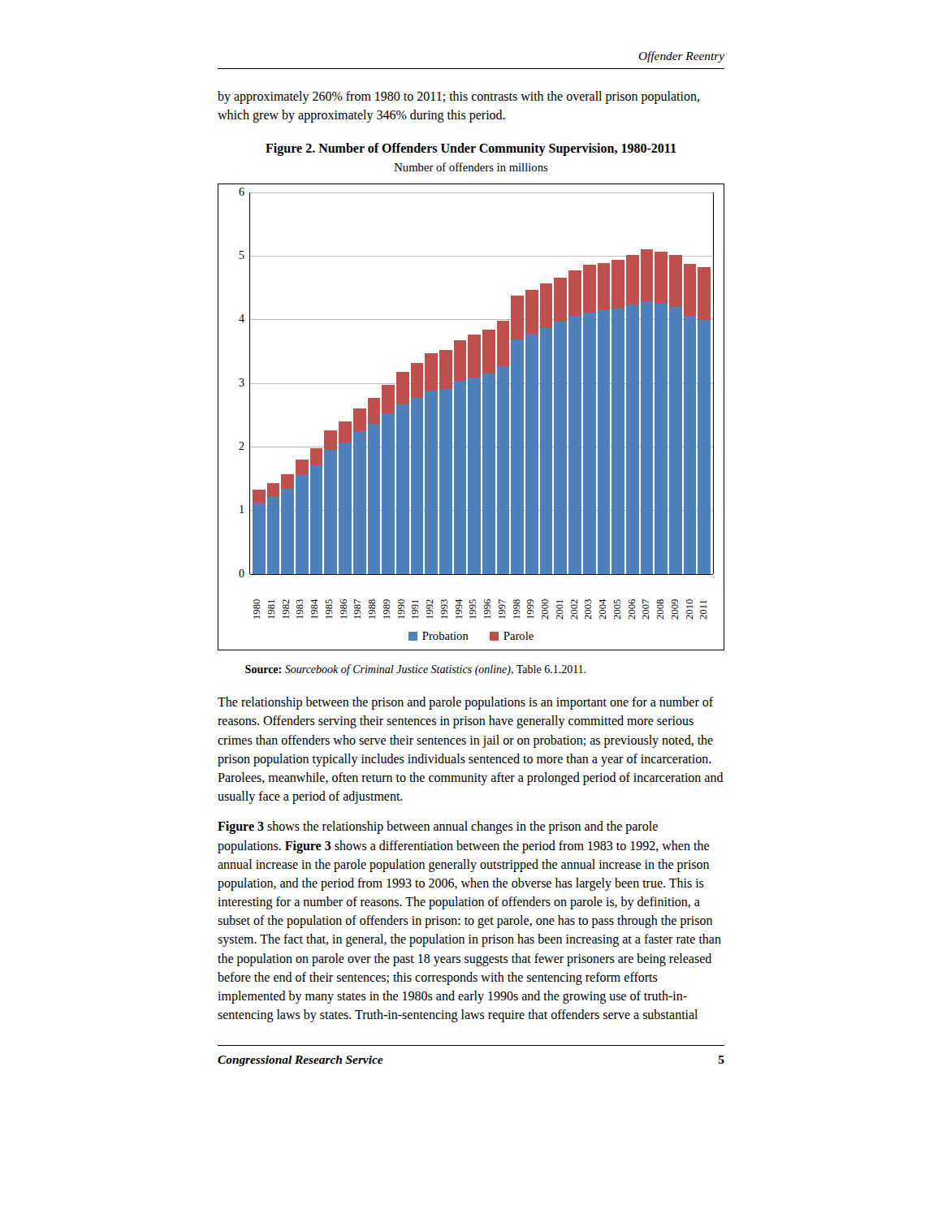Offender Reentry
by approximately 260% from 1980 to 2011; this contrasts with the overall prison population, which grew by approximately 346% during this period.
Figure 2. Number of Offenders Under Community Supervision, 1980-2011
Number of offenders in millions
6
5
4
3
2
1
0
1980
1981
1982
1983
1984
1985
1986
1987
1988
1989
1990
1991
1992
1993
1994
1995
1996
1997
1998
1999
2000
2001
2002
2003
2004
2005
2006
2007
2008
2009
2010
2011
Probation
Parole
Source: Sourcebook of Criminal Justice Statistics (online), Table 6.1.2011.
The relationship between the prison and parole populations is an important one for a number of reasons. Offenders serving their sentences in prison have generally committed more serious crimes than offenders who serve their sentences in jail or on probation; as previously noted, the prison population typically includes individuals sentenced to more than a year of incarceration. Parolees, meanwhile, often return to the community after a prolonged period of incarceration and usually face a period of adjustment.
Figure 3 shows the relationship between annual changes in the prison and the parole populations. Figure 3 shows a differentiation between the period from 1983 to 1992, when the annual increase in the parole population generally outstripped the annual increase in the prison population, and the period from 1993 to 2006, when the obverse has largely been true. This is interesting for a number of reasons. The population of offenders on parole is, by definition, a subset of the population of offenders in prison: to get parole, one has to pass through the prison system. The fact that, in general, the population in prison has been increasing at a faster rate than the population on parole over the past 18 years suggests that fewer prisoners are being released before the end of their sentences; this corresponds with the sentencing reform efforts implemented by many states in the 1980s and early 1990s and the growing use of truth-in-sentencing laws by states. Truth-in-sentencing laws require that offenders serve a substantial
Congressional Research Service 5